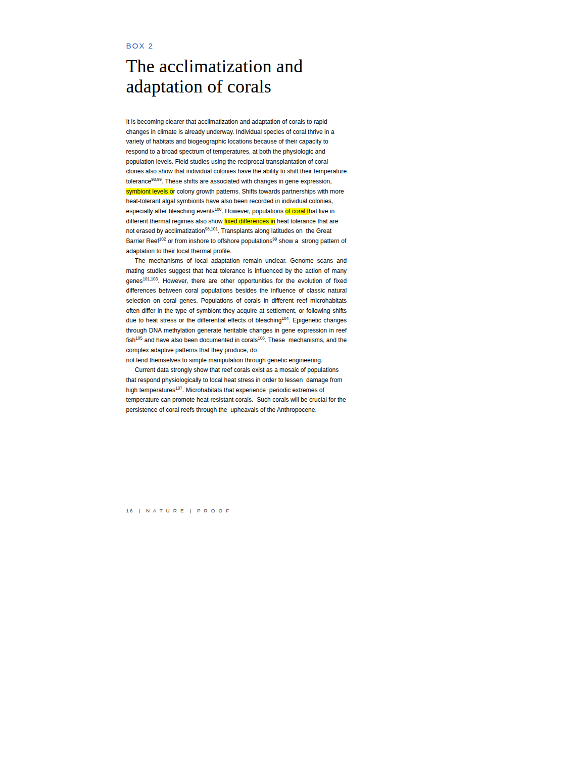BOX 2
The acclimatization and
adaptation of corals
It is becoming clearer that acclimatization and adaptation of corals to rapid changes in climate is already underway. Individual species of coral thrive in a variety of habitats and biogeographic locations because of their capacity to respond to a broad spectrum of temperatures, at both the physiologic and population levels. Field studies using the reciprocal transplantation of coral clones also show that individual colonies have the ability to shift their temperature tolerance98,99. These shifts are associated with changes in gene expression, symbiont levels or colony growth patterns. Shifts towards partnerships with more heat-tolerant algal symbionts have also been recorded in individual colonies, especially after bleaching events100. However, populations of coral that live in different thermal regimes also show fixed differences in heat tolerance that are not erased by acclimatization98,101. Transplants along latitudes on the Great Barrier Reef102 or from inshore to offshore populations99 show a strong pattern of adaptation to their local thermal profile.
The mechanisms of local adaptation remain unclear. Genome scans and mating studies suggest that heat tolerance is influenced by the action of many genes101,103. However, there are other opportunities for the evolution of fixed differences between coral populations besides the influence of classic natural selection on coral genes. Populations of corals in different reef microhabitats often differ in the type of symbiont they acquire at settlement, or following shifts due to heat stress or the differential effects of bleaching104. Epigenetic changes through DNA methylation generate heritable changes in gene expression in reef fish105 and have also been documented in corals106. These mechanisms, and the complex adaptive patterns that they produce, do
not lend themselves to simple manipulation through genetic engineering.
Current data strongly show that reef corals exist as a mosaic of populations that respond physiologically to local heat stress in order to lessen damage from high temperatures107. Microhabitats that experience periodic extremes of temperature can promote heat-resistant corals. Such corals will be crucial for the persistence of coral reefs through the upheavals of the Anthropocene.
16 | N A T U R E | P R O O F